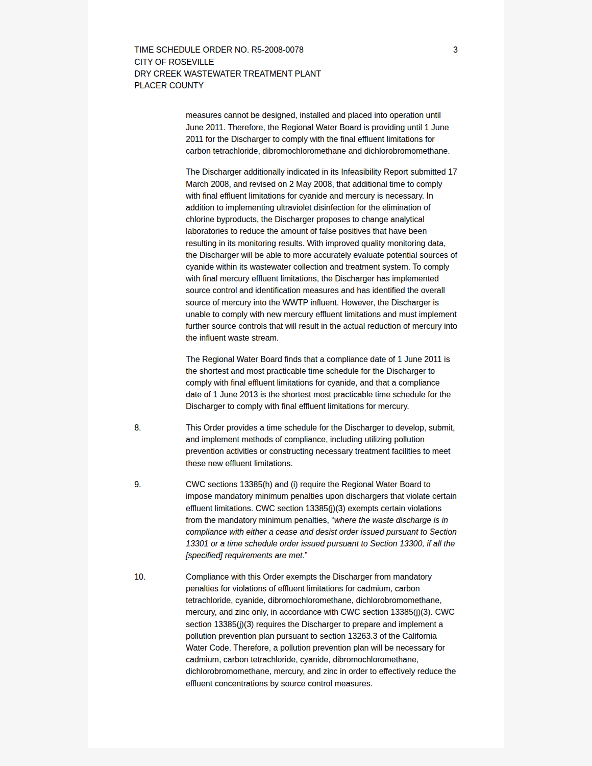TIME SCHEDULE ORDER NO. R5-2008-0078 3
CITY OF ROSEVILLE DRY CREEK WASTEWATER TREATMENT PLANT PLACER COUNTY
measures cannot be designed, installed and placed into operation until June 2011. Therefore, the Regional Water Board is providing until 1 June 2011 for the Discharger to comply with the final effluent limitations for carbon tetrachloride, dibromochloromethane and dichlorobromomethane.
The Discharger additionally indicated in its Infeasibility Report submitted 17 March 2008, and revised on 2 May 2008, that additional time to comply with final effluent limitations for cyanide and mercury is necessary. In addition to implementing ultraviolet disinfection for the elimination of chlorine byproducts, the Discharger proposes to change analytical laboratories to reduce the amount of false positives that have been resulting in its monitoring results. With improved quality monitoring data, the Discharger will be able to more accurately evaluate potential sources of cyanide within its wastewater collection and treatment system. To comply with final mercury effluent limitations, the Discharger has implemented source control and identification measures and has identified the overall source of mercury into the WWTP influent. However, the Discharger is unable to comply with new mercury effluent limitations and must implement further source controls that will result in the actual reduction of mercury into the influent waste stream.
The Regional Water Board finds that a compliance date of 1 June 2011 is the shortest and most practicable time schedule for the Discharger to comply with final effluent limitations for cyanide, and that a compliance date of 1 June 2013 is the shortest most practicable time schedule for the Discharger to comply with final effluent limitations for mercury.
8. This Order provides a time schedule for the Discharger to develop, submit, and implement methods of compliance, including utilizing pollution prevention activities or constructing necessary treatment facilities to meet these new effluent limitations.
9. CWC sections 13385(h) and (i) require the Regional Water Board to impose mandatory minimum penalties upon dischargers that violate certain effluent limitations. CWC section 13385(j)(3) exempts certain violations from the mandatory minimum penalties, “where the waste discharge is in compliance with either a cease and desist order issued pursuant to Section 13301 or a time schedule order issued pursuant to Section 13300, if all the [specified] requirements are met.”
10. Compliance with this Order exempts the Discharger from mandatory penalties for violations of effluent limitations for cadmium, carbon tetrachloride, cyanide, dibromochloromethane, dichlorobromomethane, mercury, and zinc only, in accordance with CWC section 13385(j)(3). CWC section 13385(j)(3) requires the Discharger to prepare and implement a pollution prevention plan pursuant to section 13263.3 of the California Water Code. Therefore, a pollution prevention plan will be necessary for cadmium, carbon tetrachloride, cyanide, dibromochloromethane, dichlorobromomethane, mercury, and zinc in order to effectively reduce the effluent concentrations by source control measures.